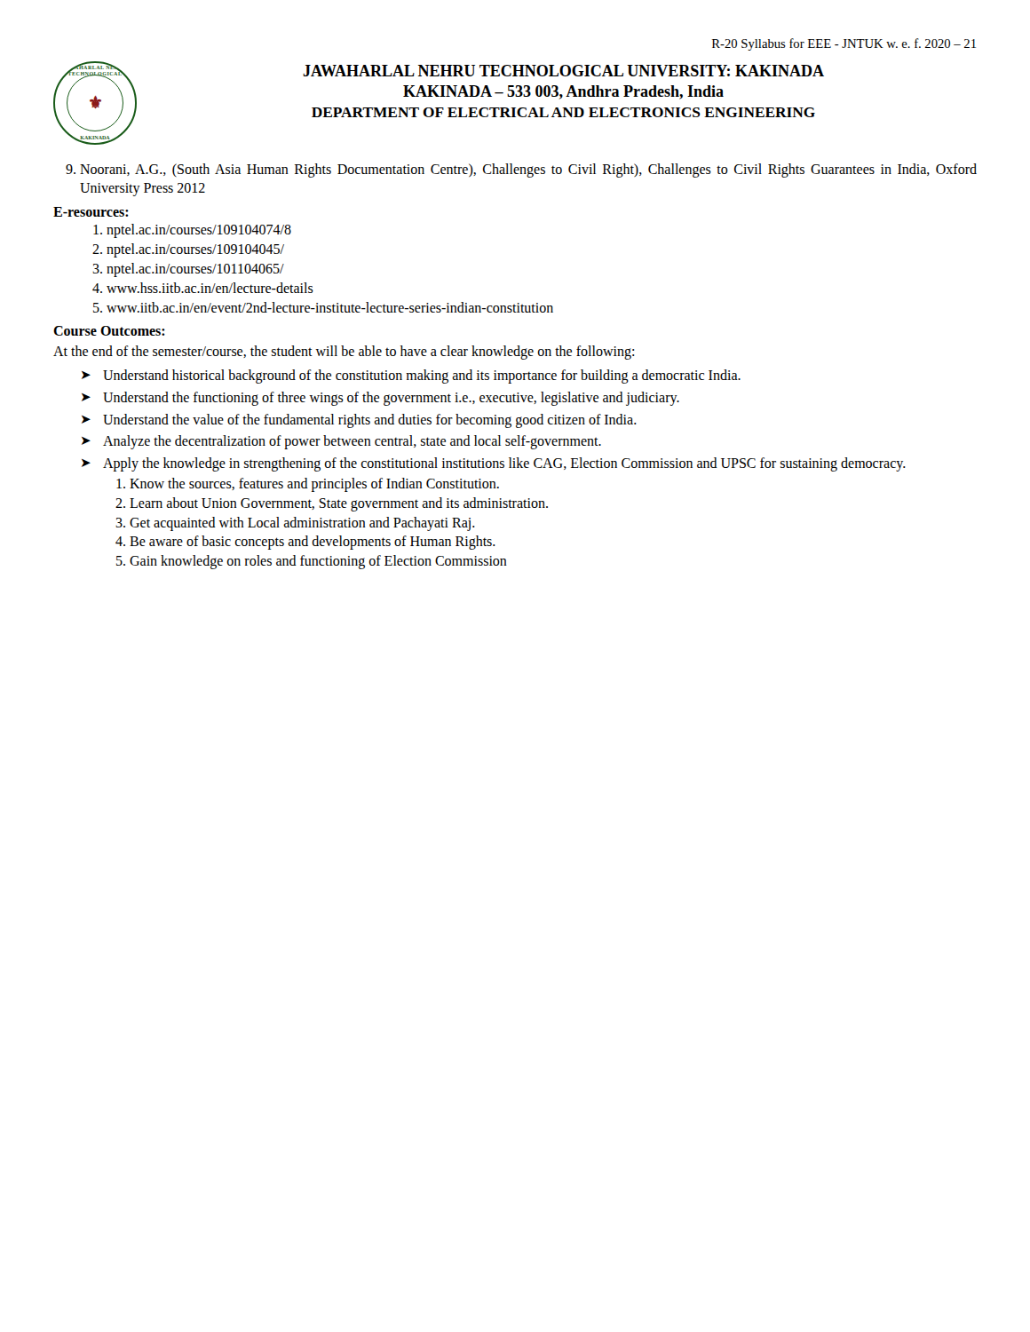R-20 Syllabus for EEE - JNTUK w. e. f. 2020 – 21
JAWAHARLAL NEHRU TECHNOLOGICAL
⚜
KAKINADA
JAWAHARLAL NEHRU TECHNOLOGICAL UNIVERSITY: KAKINADA
KAKINADA – 533 003, Andhra Pradesh, India
DEPARTMENT OF ELECTRICAL AND ELECTRONICS ENGINEERING
Noorani, A.G., (South Asia Human Rights Documentation Centre), Challenges to Civil Right), Challenges to Civil Rights Guarantees in India, Oxford University Press 2012
E-resources:
nptel.ac.in/courses/109104074/8
nptel.ac.in/courses/109104045/
nptel.ac.in/courses/101104065/
www.hss.iitb.ac.in/en/lecture-details
www.iitb.ac.in/en/event/2nd-lecture-institute-lecture-series-indian-constitution
Course Outcomes:
At the end of the semester/course, the student will be able to have a clear knowledge on the following:
Understand historical background of the constitution making and its importance for building a democratic India.
Understand the functioning of three wings of the government i.e., executive, legislative and judiciary.
Understand the value of the fundamental rights and duties for becoming good citizen of India.
Analyze the decentralization of power between central, state and local self-government.
Apply the knowledge in strengthening of the constitutional institutions like CAG, Election Commission and UPSC for sustaining democracy.
Know the sources, features and principles of Indian Constitution.
Learn about Union Government, State government and its administration.
Get acquainted with Local administration and Pachayati Raj.
Be aware of basic concepts and developments of Human Rights.
Gain knowledge on roles and functioning of Election Commission